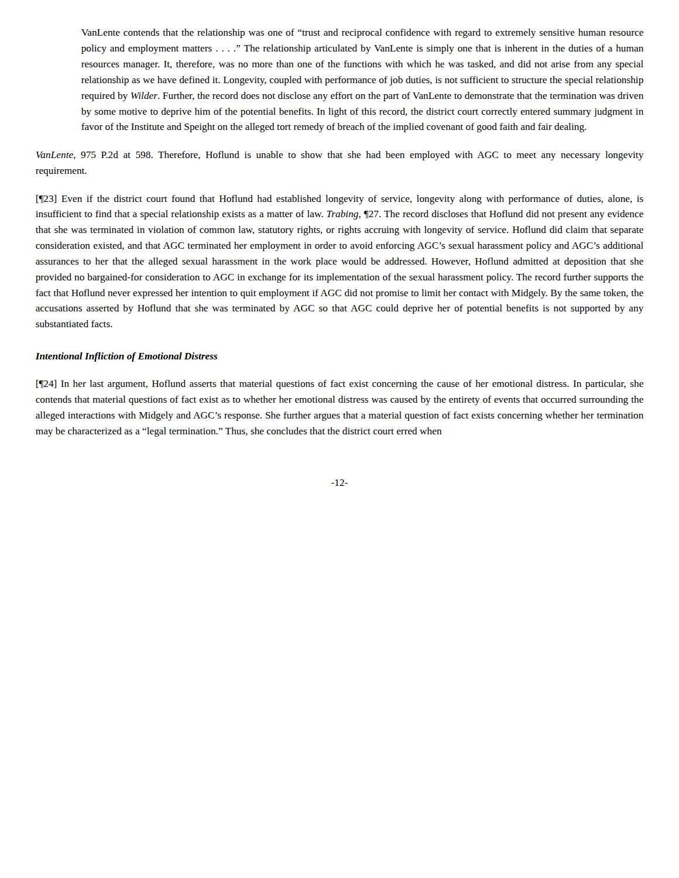VanLente contends that the relationship was one of “trust and reciprocal confidence with regard to extremely sensitive human resource policy and employment matters . . . .” The relationship articulated by VanLente is simply one that is inherent in the duties of a human resources manager. It, therefore, was no more than one of the functions with which he was tasked, and did not arise from any special relationship as we have defined it. Longevity, coupled with performance of job duties, is not sufficient to structure the special relationship required by Wilder. Further, the record does not disclose any effort on the part of VanLente to demonstrate that the termination was driven by some motive to deprive him of the potential benefits. In light of this record, the district court correctly entered summary judgment in favor of the Institute and Speight on the alleged tort remedy of breach of the implied covenant of good faith and fair dealing.
VanLente, 975 P.2d at 598. Therefore, Hoflund is unable to show that she had been employed with AGC to meet any necessary longevity requirement.
[¶23] Even if the district court found that Hoflund had established longevity of service, longevity along with performance of duties, alone, is insufficient to find that a special relationship exists as a matter of law. Trabing, ¶27. The record discloses that Hoflund did not present any evidence that she was terminated in violation of common law, statutory rights, or rights accruing with longevity of service. Hoflund did claim that separate consideration existed, and that AGC terminated her employment in order to avoid enforcing AGC’s sexual harassment policy and AGC’s additional assurances to her that the alleged sexual harassment in the work place would be addressed. However, Hoflund admitted at deposition that she provided no bargained-for consideration to AGC in exchange for its implementation of the sexual harassment policy. The record further supports the fact that Hoflund never expressed her intention to quit employment if AGC did not promise to limit her contact with Midgely. By the same token, the accusations asserted by Hoflund that she was terminated by AGC so that AGC could deprive her of potential benefits is not supported by any substantiated facts.
Intentional Infliction of Emotional Distress
[¶24] In her last argument, Hoflund asserts that material questions of fact exist concerning the cause of her emotional distress. In particular, she contends that material questions of fact exist as to whether her emotional distress was caused by the entirety of events that occurred surrounding the alleged interactions with Midgely and AGC’s response. She further argues that a material question of fact exists concerning whether her termination may be characterized as a “legal termination.” Thus, she concludes that the district court erred when
-12-